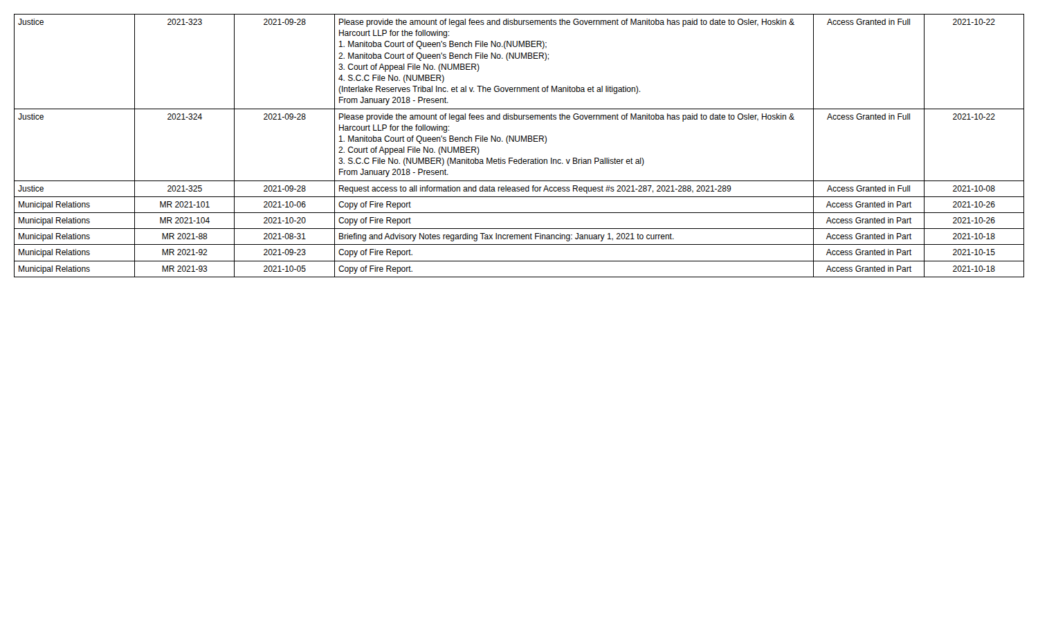| Justice | 2021-323 | 2021-09-28 | Please provide the amount of legal fees and disbursements the Government of Manitoba has paid to date to Osler, Hoskin & Harcourt LLP for the following: 1. Manitoba Court of Queen's Bench File No.(NUMBER); 2. Manitoba Court of Queen's Bench File No. (NUMBER); 3. Court of Appeal File No. (NUMBER) 4. S.C.C File No. (NUMBER) (Interlake Reserves Tribal Inc. et al v. The Government of Manitoba et al litigation). From January 2018 - Present. | Access Granted in Full | 2021-10-22 |
| Justice | 2021-324 | 2021-09-28 | Please provide the amount of legal fees and disbursements the Government of Manitoba has paid to date to Osler, Hoskin & Harcourt LLP for the following: 1. Manitoba Court of Queen's Bench File No. (NUMBER) 2. Court of Appeal File No. (NUMBER) 3. S.C.C File No. (NUMBER) (Manitoba Metis Federation Inc. v Brian Pallister et al) From January 2018 - Present. | Access Granted in Full | 2021-10-22 |
| Justice | 2021-325 | 2021-09-28 | Request access to all information and data released for Access Request #s 2021-287, 2021-288, 2021-289 | Access Granted in Full | 2021-10-08 |
| Municipal Relations | MR 2021-101 | 2021-10-06 | Copy of Fire Report | Access Granted in Part | 2021-10-26 |
| Municipal Relations | MR 2021-104 | 2021-10-20 | Copy of Fire Report | Access Granted in Part | 2021-10-26 |
| Municipal Relations | MR 2021-88 | 2021-08-31 | Briefing and Advisory Notes regarding Tax Increment Financing: January 1, 2021 to current. | Access Granted in Part | 2021-10-18 |
| Municipal Relations | MR 2021-92 | 2021-09-23 | Copy of Fire Report. | Access Granted in Part | 2021-10-15 |
| Municipal Relations | MR 2021-93 | 2021-10-05 | Copy of Fire Report. | Access Granted in Part | 2021-10-18 |